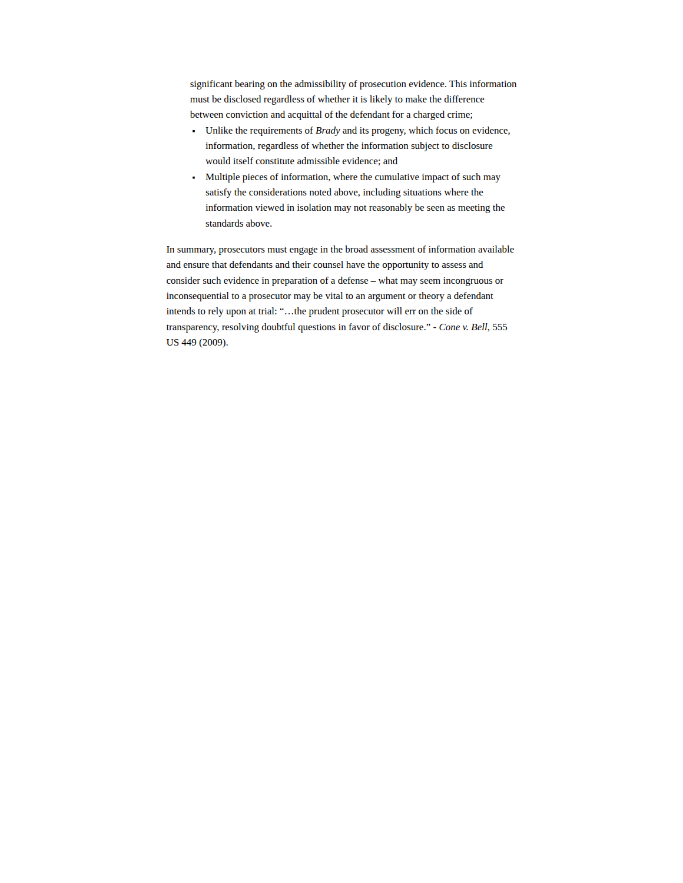significant bearing on the admissibility of prosecution evidence. This information must be disclosed regardless of whether it is likely to make the difference between conviction and acquittal of the defendant for a charged crime;
Unlike the requirements of Brady and its progeny, which focus on evidence, information, regardless of whether the information subject to disclosure would itself constitute admissible evidence; and
Multiple pieces of information, where the cumulative impact of such may satisfy the considerations noted above, including situations where the information viewed in isolation may not reasonably be seen as meeting the standards above.
In summary, prosecutors must engage in the broad assessment of information available and ensure that defendants and their counsel have the opportunity to assess and consider such evidence in preparation of a defense – what may seem incongruous or inconsequential to a prosecutor may be vital to an argument or theory a defendant intends to rely upon at trial: “…the prudent prosecutor will err on the side of transparency, resolving doubtful questions in favor of disclosure.” - Cone v. Bell, 555 US 449 (2009).